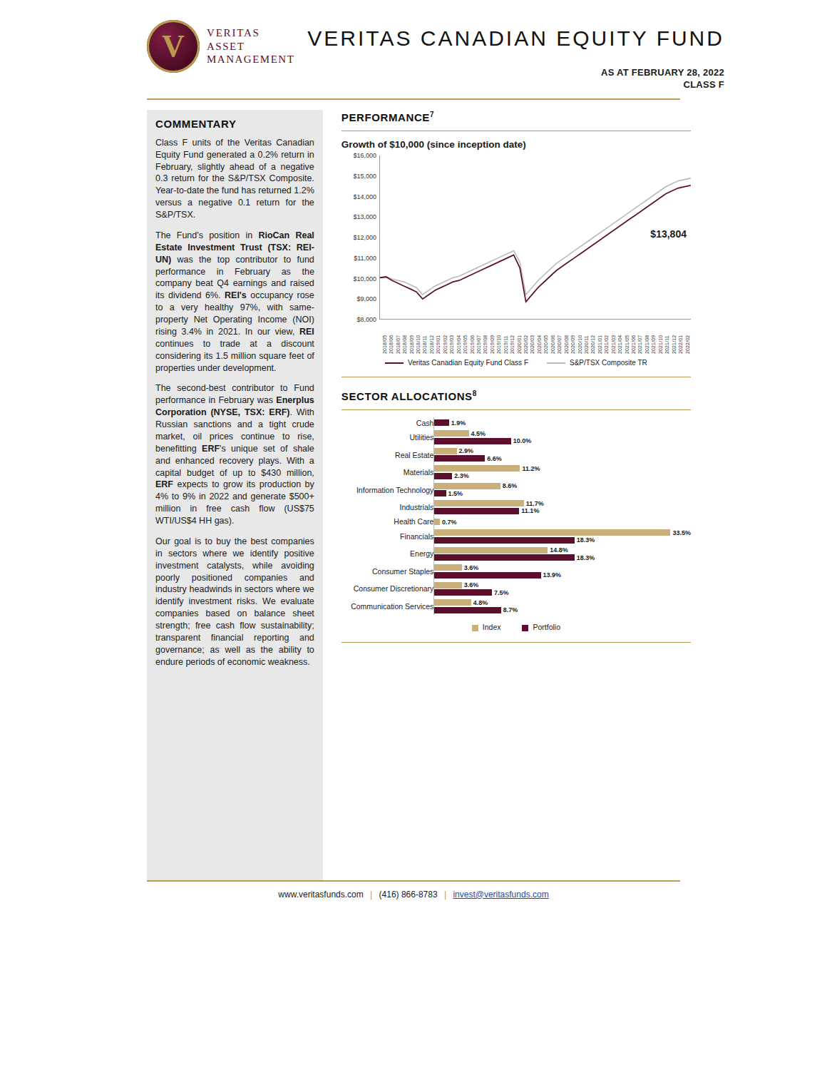V
VERITAS
ASSET
MANAGEMENT
VERITAS CANADIAN EQUITY FUND
AS AT FEBRUARY 28, 2022
CLASS F
COMMENTARY
Class F units of the Veritas Canadian Equity Fund generated a 0.2% return in February, slightly ahead of a negative 0.3 return for the S&P/TSX Composite. Year-to-date the fund has returned 1.2% versus a negative 0.1 return for the S&P/TSX.
The Fund's position in RioCan Real Estate Investment Trust (TSX: REI-UN) was the top contributor to fund performance in February as the company beat Q4 earnings and raised its dividend 6%. REI's occupancy rose to a very healthy 97%, with same-property Net Operating Income (NOI) rising 3.4% in 2021. In our view, REI continues to trade at a discount considering its 1.5 million square feet of properties under development.
The second-best contributor to Fund performance in February was Enerplus Corporation (NYSE, TSX: ERF). With Russian sanctions and a tight crude market, oil prices continue to rise, benefitting ERF's unique set of shale and enhanced recovery plays. With a capital budget of up to $430 million, ERF expects to grow its production by 4% to 9% in 2022 and generate $500+ million in free cash flow (US$75 WTI/US$4 HH gas).
Our goal is to buy the best companies in sectors where we identify positive investment catalysts, while avoiding poorly positioned companies and industry headwinds in sectors where we identify investment risks. We evaluate companies based on balance sheet strength; free cash flow sustainability; transparent financial reporting and governance; as well as the ability to endure periods of economic weakness.
PERFORMANCE7
Growth of $10,000 (since inception date)
$16,000 $15,000 $14,000 $13,000 $12,000 $11,000 $10,000 $9,000 $8,000
$13,804
2018/052018/062018/072018/082018/092018/102018/112018/122019/012019/022019/032019/042019/052019/062019/072019/082019/092019/102019/112019/122020/012020/022020/032020/042020/052020/062020/072020/082020/092020/102020/112020/122021/012021/022021/032021/042021/052021/062021/072021/082021/092021/102021/112021/122022/012022/02
Veritas Canadian Equity Fund Class F
S&P/TSX Composite TR
SECTOR ALLOCATIONS8
| Cash | 1.9% |
| Utilities | 4.5% 10.0% |
| Real Estate | 2.9% 6.6% |
| Materials | 11.2% 2.3% |
| Information Technology | 8.6% 1.5% |
| Industrials | 11.7% 11.1% |
| Health Care | 0.7% |
| Financials | 33.5% 18.3% |
| Energy | 14.8% 18.3% |
| Consumer Staples | 3.6% 13.9% |
| Consumer Discretionary | 3.6% 7.5% |
| Communication Services | 4.8% 8.7% |
Index Portfolio
www.veritasfunds.com | (416) 866-8783 | invest@veritasfunds.com